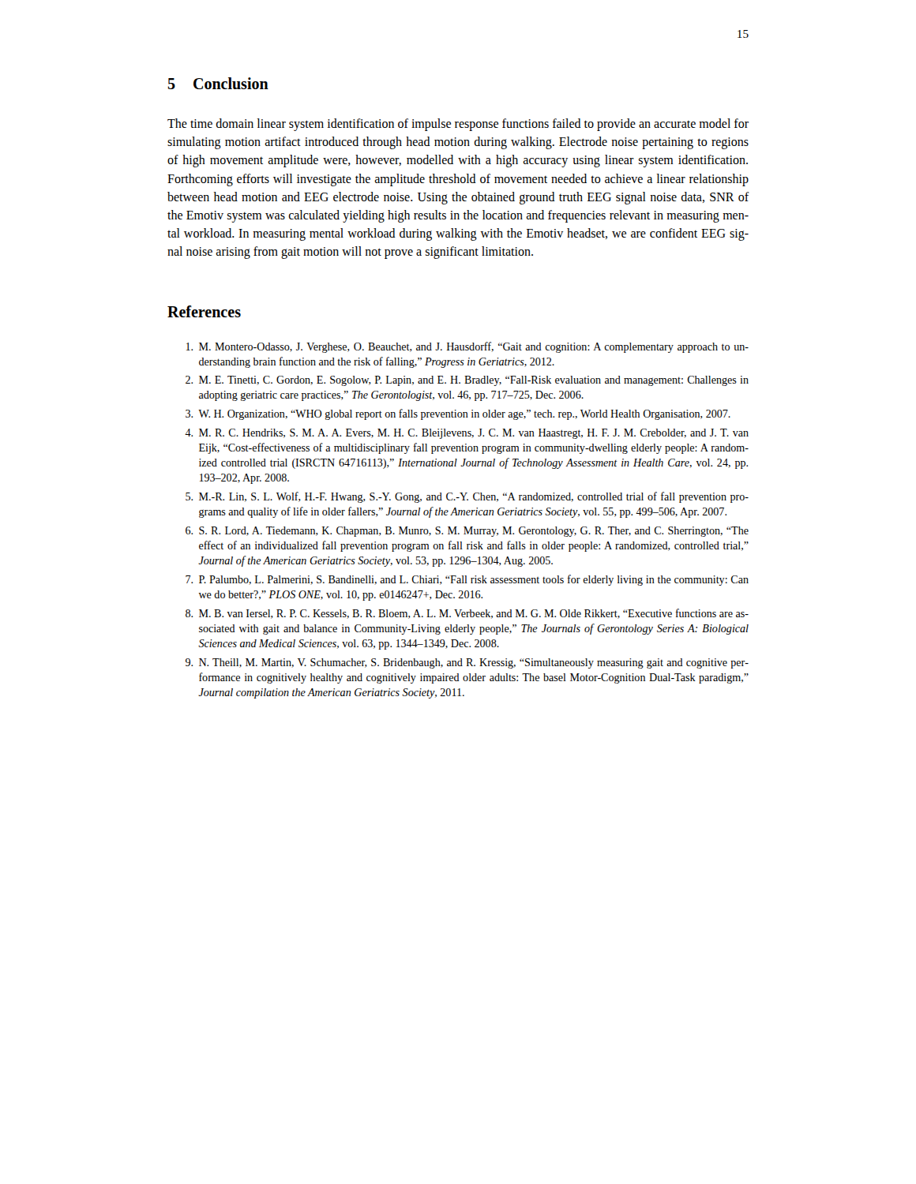15
5 Conclusion
The time domain linear system identification of impulse response functions failed to provide an accurate model for simulating motion artifact introduced through head motion during walking. Electrode noise pertaining to regions of high movement amplitude were, however, modelled with a high accuracy using linear system identification. Forthcoming efforts will investigate the amplitude threshold of movement needed to achieve a linear relationship between head motion and EEG electrode noise. Using the obtained ground truth EEG signal noise data, SNR of the Emotiv system was calculated yielding high results in the location and frequencies relevant in measuring mental workload. In measuring mental workload during walking with the Emotiv headset, we are confident EEG signal noise arising from gait motion will not prove a significant limitation.
References
M. Montero-Odasso, J. Verghese, O. Beauchet, and J. Hausdorff, “Gait and cognition: A complementary approach to understanding brain function and the risk of falling,” Progress in Geriatrics, 2012.
M. E. Tinetti, C. Gordon, E. Sogolow, P. Lapin, and E. H. Bradley, “Fall-Risk evaluation and management: Challenges in adopting geriatric care practices,” The Gerontologist, vol. 46, pp. 717–725, Dec. 2006.
W. H. Organization, “WHO global report on falls prevention in older age,” tech. rep., World Health Organisation, 2007.
M. R. C. Hendriks, S. M. A. A. Evers, M. H. C. Bleijlevens, J. C. M. van Haastregt, H. F. J. M. Crebolder, and J. T. van Eijk, “Cost-effectiveness of a multidisciplinary fall prevention program in community-dwelling elderly people: A randomized controlled trial (ISRCTN 64716113),” International Journal of Technology Assessment in Health Care, vol. 24, pp. 193–202, Apr. 2008.
M.-R. Lin, S. L. Wolf, H.-F. Hwang, S.-Y. Gong, and C.-Y. Chen, “A randomized, controlled trial of fall prevention programs and quality of life in older fallers,” Journal of the American Geriatrics Society, vol. 55, pp. 499–506, Apr. 2007.
S. R. Lord, A. Tiedemann, K. Chapman, B. Munro, S. M. Murray, M. Gerontology, G. R. Ther, and C. Sherrington, “The effect of an individualized fall prevention program on fall risk and falls in older people: A randomized, controlled trial,” Journal of the American Geriatrics Society, vol. 53, pp. 1296–1304, Aug. 2005.
P. Palumbo, L. Palmerini, S. Bandinelli, and L. Chiari, “Fall risk assessment tools for elderly living in the community: Can we do better?,” PLOS ONE, vol. 10, pp. e0146247+, Dec. 2016.
M. B. van Iersel, R. P. C. Kessels, B. R. Bloem, A. L. M. Verbeek, and M. G. M. Olde Rikkert, “Executive functions are associated with gait and balance in Community-Living elderly people,” The Journals of Gerontology Series A: Biological Sciences and Medical Sciences, vol. 63, pp. 1344–1349, Dec. 2008.
N. Theill, M. Martin, V. Schumacher, S. Bridenbaugh, and R. Kressig, “Simultaneously measuring gait and cognitive performance in cognitively healthy and cognitively impaired older adults: The basel Motor-Cognition Dual-Task paradigm,” Journal compilation the American Geriatrics Society, 2011.